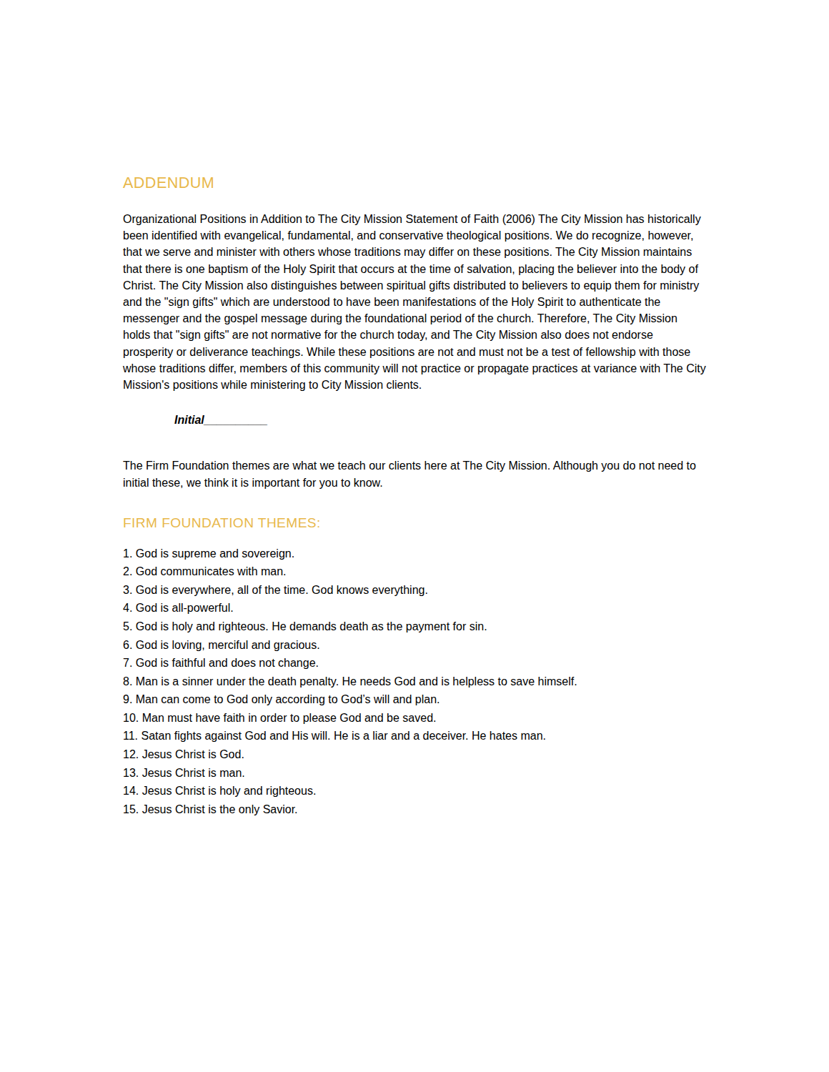ADDENDUM
Organizational Positions in Addition to The City Mission Statement of Faith (2006) The City Mission has historically been identified with evangelical, fundamental, and conservative theological positions. We do recognize, however, that we serve and minister with others whose traditions may differ on these positions. The City Mission maintains that there is one baptism of the Holy Spirit that occurs at the time of salvation, placing the believer into the body of Christ. The City Mission also distinguishes between spiritual gifts distributed to believers to equip them for ministry and the "sign gifts" which are understood to have been manifestations of the Holy Spirit to authenticate the messenger and the gospel message during the foundational period of the church. Therefore, The City Mission holds that "sign gifts" are not normative for the church today, and The City Mission also does not endorse prosperity or deliverance teachings. While these positions are not and must not be a test of fellowship with those whose traditions differ, members of this community will not practice or propagate practices at variance with The City Mission's positions while ministering to City Mission clients.
Initial__________
The Firm Foundation themes are what we teach our clients here at The City Mission. Although you do not need to initial these, we think it is important for you to know.
FIRM FOUNDATION THEMES:
1. God is supreme and sovereign.
2. God communicates with man.
3. God is everywhere, all of the time. God knows everything.
4. God is all-powerful.
5. God is holy and righteous. He demands death as the payment for sin.
6. God is loving, merciful and gracious.
7. God is faithful and does not change.
8. Man is a sinner under the death penalty. He needs God and is helpless to save himself.
9. Man can come to God only according to God’s will and plan.
10. Man must have faith in order to please God and be saved.
11. Satan fights against God and His will. He is a liar and a deceiver. He hates man.
12. Jesus Christ is God.
13. Jesus Christ is man.
14. Jesus Christ is holy and righteous.
15. Jesus Christ is the only Savior.